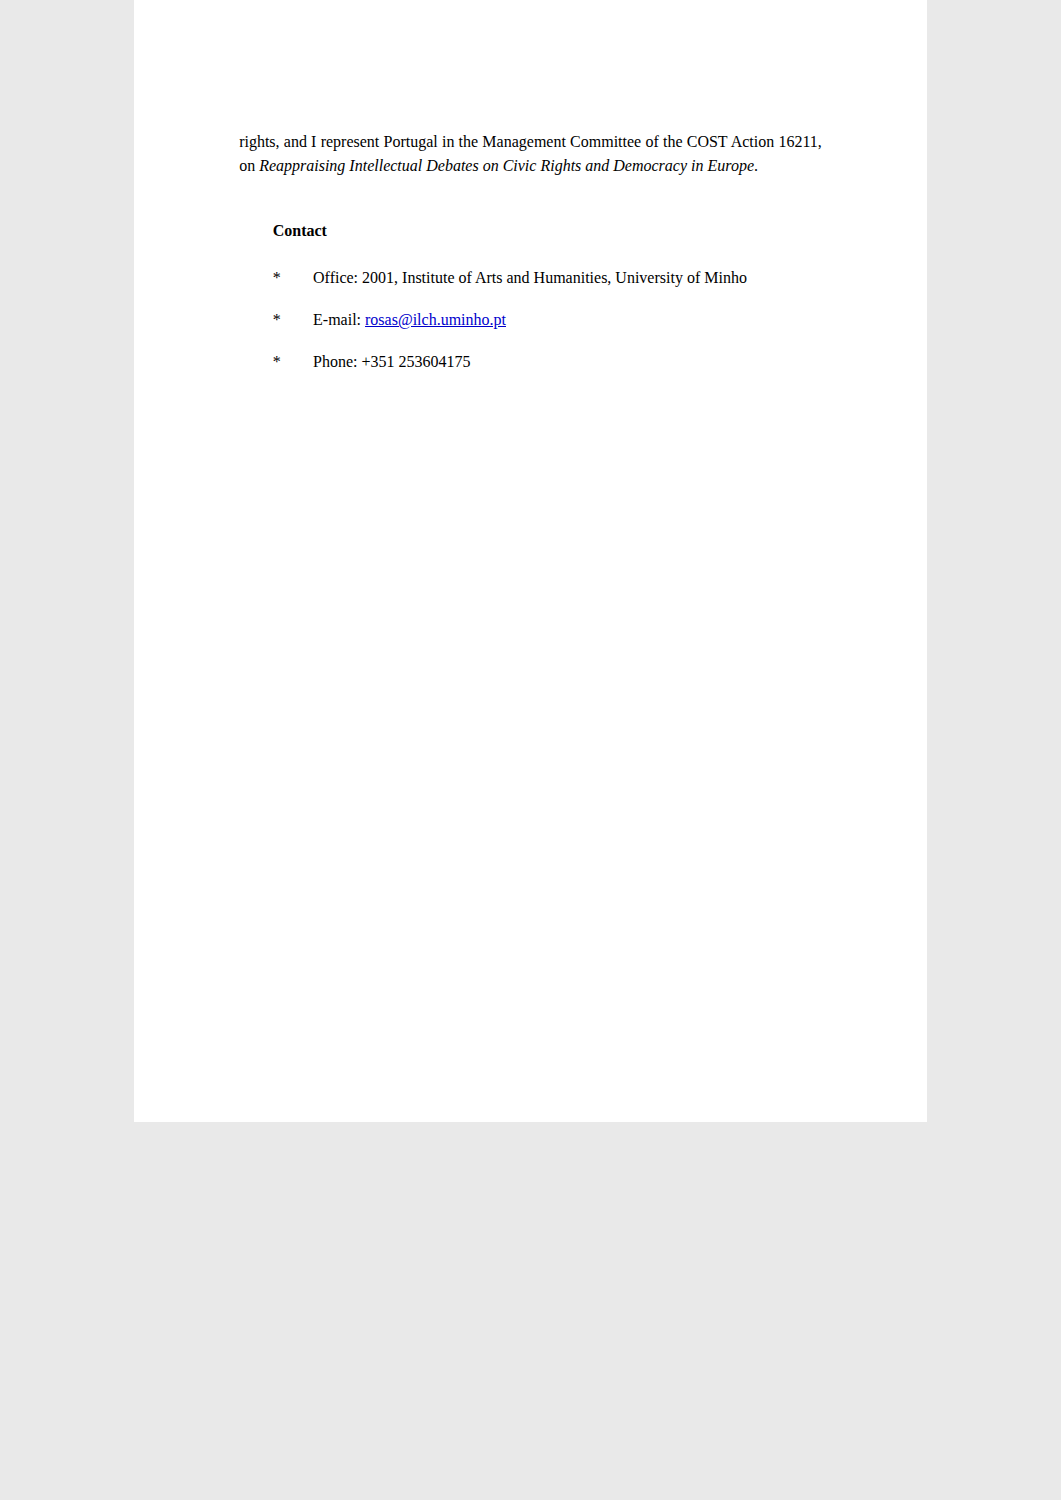rights, and I represent Portugal in the Management Committee of the COST Action 16211, on Reappraising Intellectual Debates on Civic Rights and Democracy in Europe.
Contact
*Office: 2001, Institute of Arts and Humanities, University of Minho
*E-mail: rosas@ilch.uminho.pt
*Phone: +351 253604175